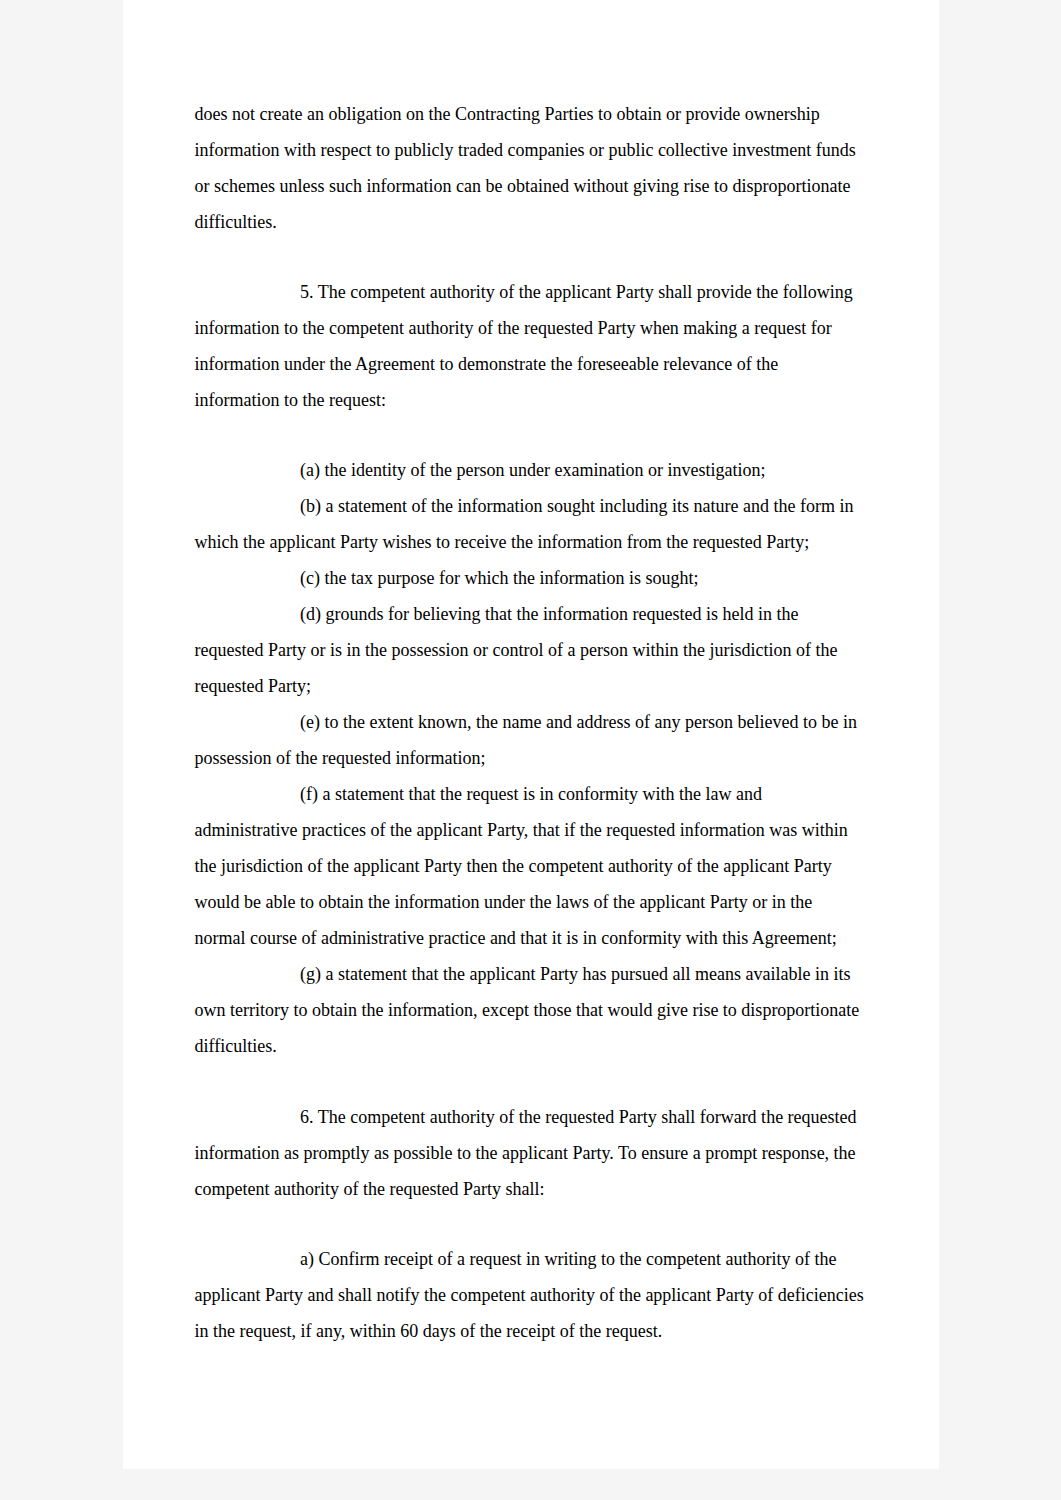does not create an obligation on the Contracting Parties to obtain or provide ownership information with respect to publicly traded companies or public collective investment funds or schemes unless such information can be obtained without giving rise to disproportionate difficulties.
5. The competent authority of the applicant Party shall provide the following information to the competent authority of the requested Party when making a request for information under the Agreement to demonstrate the foreseeable relevance of the information to the request:
(a) the identity of the person under examination or investigation;
(b) a statement of the information sought including its nature and the form in which the applicant Party wishes to receive the information from the requested Party;
(c) the tax purpose for which the information is sought;
(d) grounds for believing that the information requested is held in the requested Party or is in the possession or control of a person within the jurisdiction of the requested Party;
(e) to the extent known, the name and address of any person believed to be in possession of the requested information;
(f) a statement that the request is in conformity with the law and administrative practices of the applicant Party, that if the requested information was within the jurisdiction of the applicant Party then the competent authority of the applicant Party would be able to obtain the information under the laws of the applicant Party or in the normal course of administrative practice and that it is in conformity with this Agreement;
(g) a statement that the applicant Party has pursued all means available in its own territory to obtain the information, except those that would give rise to disproportionate difficulties.
6. The competent authority of the requested Party shall forward the requested information as promptly as possible to the applicant Party. To ensure a prompt response, the competent authority of the requested Party shall:
a) Confirm receipt of a request in writing to the competent authority of the applicant Party and shall notify the competent authority of the applicant Party of deficiencies in the request, if any, within 60 days of the receipt of the request.